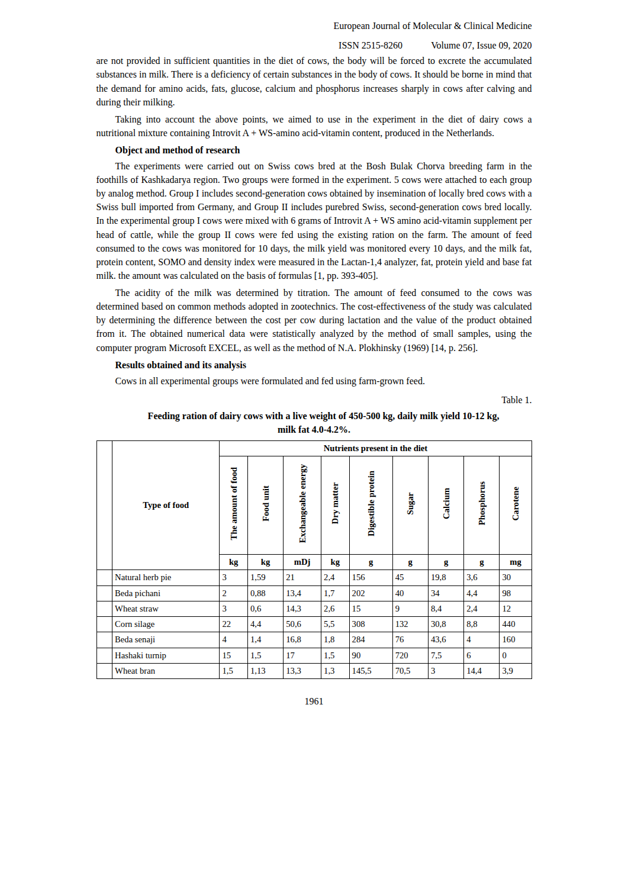European Journal of Molecular & Clinical Medicine ISSN 2515-8260 Volume 07, Issue 09, 2020
are not provided in sufficient quantities in the diet of cows, the body will be forced to excrete the accumulated substances in milk. There is a deficiency of certain substances in the body of cows. It should be borne in mind that the demand for amino acids, fats, glucose, calcium and phosphorus increases sharply in cows after calving and during their milking.
Taking into account the above points, we aimed to use in the experiment in the diet of dairy cows a nutritional mixture containing Introvit A + WS-amino acid-vitamin content, produced in the Netherlands.
Object and method of research
The experiments were carried out on Swiss cows bred at the Bosh Bulak Chorva breeding farm in the foothills of Kashkadarya region. Two groups were formed in the experiment. 5 cows were attached to each group by analog method. Group I includes second-generation cows obtained by insemination of locally bred cows with a Swiss bull imported from Germany, and Group II includes purebred Swiss, second-generation cows bred locally. In the experimental group I cows were mixed with 6 grams of Introvit A + WS amino acid-vitamin supplement per head of cattle, while the group II cows were fed using the existing ration on the farm. The amount of feed consumed to the cows was monitored for 10 days, the milk yield was monitored every 10 days, and the milk fat, protein content, SOMO and density index were measured in the Lactan-1,4 analyzer, fat, protein yield and base fat milk. the amount was calculated on the basis of formulas [1, pp. 393-405].
The acidity of the milk was determined by titration. The amount of feed consumed to the cows was determined based on common methods adopted in zootechnics. The cost-effectiveness of the study was calculated by determining the difference between the cost per cow during lactation and the value of the product obtained from it. The obtained numerical data were statistically analyzed by the method of small samples, using the computer program Microsoft EXCEL, as well as the method of N.A. Plokhinsky (1969) [14, p. 256].
Results obtained and its analysis
Cows in all experimental groups were formulated and fed using farm-grown feed.
Table 1.
Feeding ration of dairy cows with a live weight of 450-500 kg, daily milk yield 10-12 kg,
milk fat 4.0-4.2%.
| | Type of food | Nutrients present in the diet |
| The amount of food | Food unit | Exchangeable energy | Dry matter | Digestible protein | Sugar | Calcium | Phosphorus | Carotene |
| kg | kg | mDj | kg | g | g | g | g | mg |
| | Natural herb pie | 3 | 1,59 | 21 | 2,4 | 156 | 45 | 19,8 | 3,6 | 30 |
| | Beda pichani | 2 | 0,88 | 13,4 | 1,7 | 202 | 40 | 34 | 4,4 | 98 |
| | Wheat straw | 3 | 0,6 | 14,3 | 2,6 | 15 | 9 | 8,4 | 2,4 | 12 |
| | Corn silage | 22 | 4,4 | 50,6 | 5,5 | 308 | 132 | 30,8 | 8,8 | 440 |
| | Beda senaji | 4 | 1,4 | 16,8 | 1,8 | 284 | 76 | 43,6 | 4 | 160 |
| | Hashaki turnip | 15 | 1,5 | 17 | 1,5 | 90 | 720 | 7,5 | 6 | 0 |
| | Wheat bran | 1,5 | 1,13 | 13,3 | 1,3 | 145,5 | 70,5 | 3 | 14,4 | 3,9 |
1961